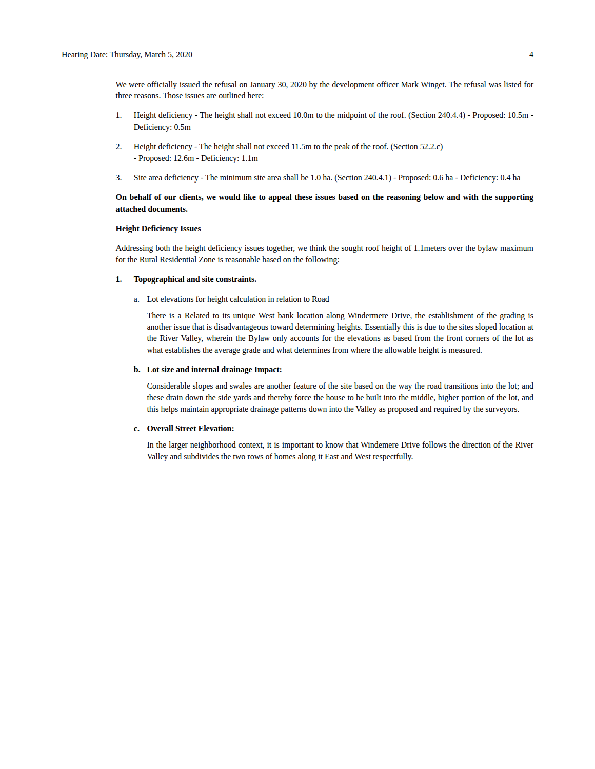Hearing Date: Thursday, March 5, 2020
4
We were officially issued the refusal on January 30, 2020 by the development officer Mark Winget. The refusal was listed for three reasons. Those issues are outlined here:
1.
Height deficiency - The height shall not exceed 10.0m to the midpoint of the roof. (Section 240.4.4) - Proposed: 10.5m - Deficiency: 0.5m
2.
Height deficiency - The height shall not exceed 11.5m to the peak of the roof. (Section 52.2.c)
- Proposed: 12.6m - Deficiency: 1.1m
3.
Site area deficiency - The minimum site area shall be 1.0 ha. (Section 240.4.1) - Proposed: 0.6 ha - Deficiency: 0.4 ha
On behalf of our clients, we would like to appeal these issues based on the reasoning below and with the supporting attached documents.
Height Deficiency Issues
Addressing both the height deficiency issues together, we think the sought roof height of 1.1meters over the bylaw maximum for the Rural Residential Zone is reasonable based on the following:
1.
Topographical and site constraints.
a.
Lot elevations for height calculation in relation to Road
There is a Related to its unique West bank location along Windermere Drive, the establishment of the grading is another issue that is disadvantageous toward determining heights. Essentially this is due to the sites sloped location at the River Valley, wherein the Bylaw only accounts for the elevations as based from the front corners of the lot as what establishes the average grade and what determines from where the allowable height is measured.
b.
Lot size and internal drainage Impact:
Considerable slopes and swales are another feature of the site based on the way the road transitions into the lot; and these drain down the side yards and thereby force the house to be built into the middle, higher portion of the lot, and this helps maintain appropriate drainage patterns down into the Valley as proposed and required by the surveyors.
c.
Overall Street Elevation:
In the larger neighborhood context, it is important to know that Windemere Drive follows the direction of the River Valley and subdivides the two rows of homes along it East and West respectfully.